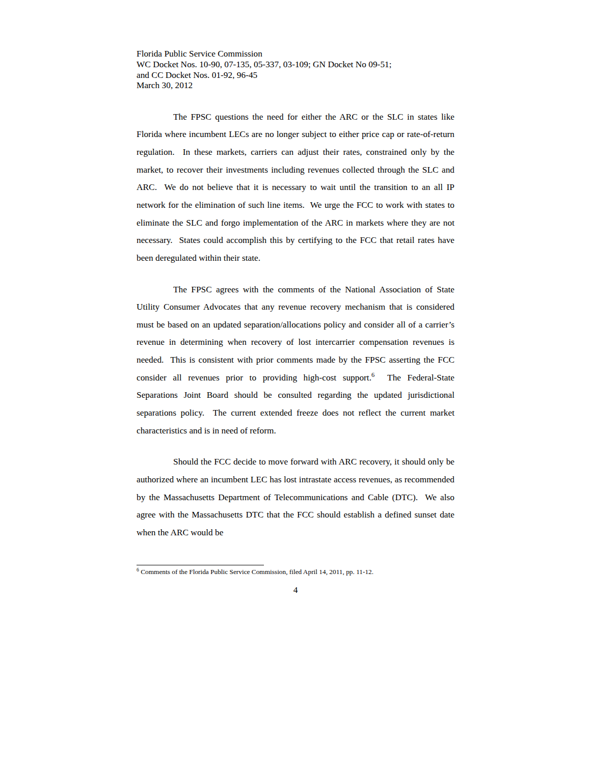Florida Public Service Commission
WC Docket Nos. 10-90, 07-135, 05-337, 03-109; GN Docket No 09-51;
and CC Docket Nos. 01-92, 96-45
March 30, 2012
The FPSC questions the need for either the ARC or the SLC in states like Florida where incumbent LECs are no longer subject to either price cap or rate-of-return regulation. In these markets, carriers can adjust their rates, constrained only by the market, to recover their investments including revenues collected through the SLC and ARC. We do not believe that it is necessary to wait until the transition to an all IP network for the elimination of such line items. We urge the FCC to work with states to eliminate the SLC and forgo implementation of the ARC in markets where they are not necessary. States could accomplish this by certifying to the FCC that retail rates have been deregulated within their state.
The FPSC agrees with the comments of the National Association of State Utility Consumer Advocates that any revenue recovery mechanism that is considered must be based on an updated separation/allocations policy and consider all of a carrier’s revenue in determining when recovery of lost intercarrier compensation revenues is needed. This is consistent with prior comments made by the FPSC asserting the FCC consider all revenues prior to providing high-cost support.6 The Federal-State Separations Joint Board should be consulted regarding the updated jurisdictional separations policy. The current extended freeze does not reflect the current market characteristics and is in need of reform.
Should the FCC decide to move forward with ARC recovery, it should only be authorized where an incumbent LEC has lost intrastate access revenues, as recommended by the Massachusetts Department of Telecommunications and Cable (DTC). We also agree with the Massachusetts DTC that the FCC should establish a defined sunset date when the ARC would be
6 Comments of the Florida Public Service Commission, filed April 14, 2011, pp. 11-12.
4